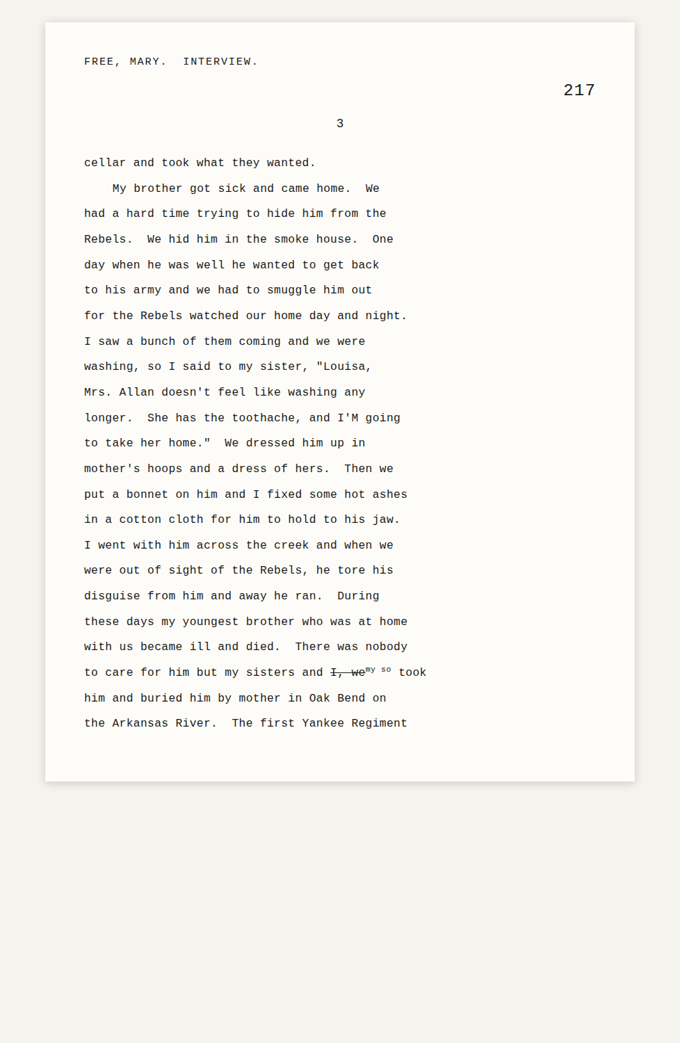Free, Mary. Interview.
217
3
cellar and took what they wanted.
My brother got sick and came home. We
had a hard time trying to hide him from the
Rebels. We hid him in the smoke house. One
day when he was well he wanted to get back
to his army and we had to smuggle him out
for the Rebels watched our home day and night.
I saw a bunch of them coming and we were
washing, so I said to my sister, "Louisa,
Mrs. Allan doesn't feel like washing any
longer. She has the toothache, and I'M going
to take her home." We dressed him up in
mother's hoops and a dress of hers. Then we
put a bonnet on him and I fixed some hot ashes
in a cotton cloth for him to hold to his jaw.
I went with him across the creek and when we
were out of sight of the Rebels, he tore his
disguise from him and away he ran. During
these days my youngest brother who was at home
with us became ill and died. There was nobody
to care for him but my sisters and I, we my so took
him and buried him by mother in Oak Bend on
the Arkansas River. The first Yankee Regiment